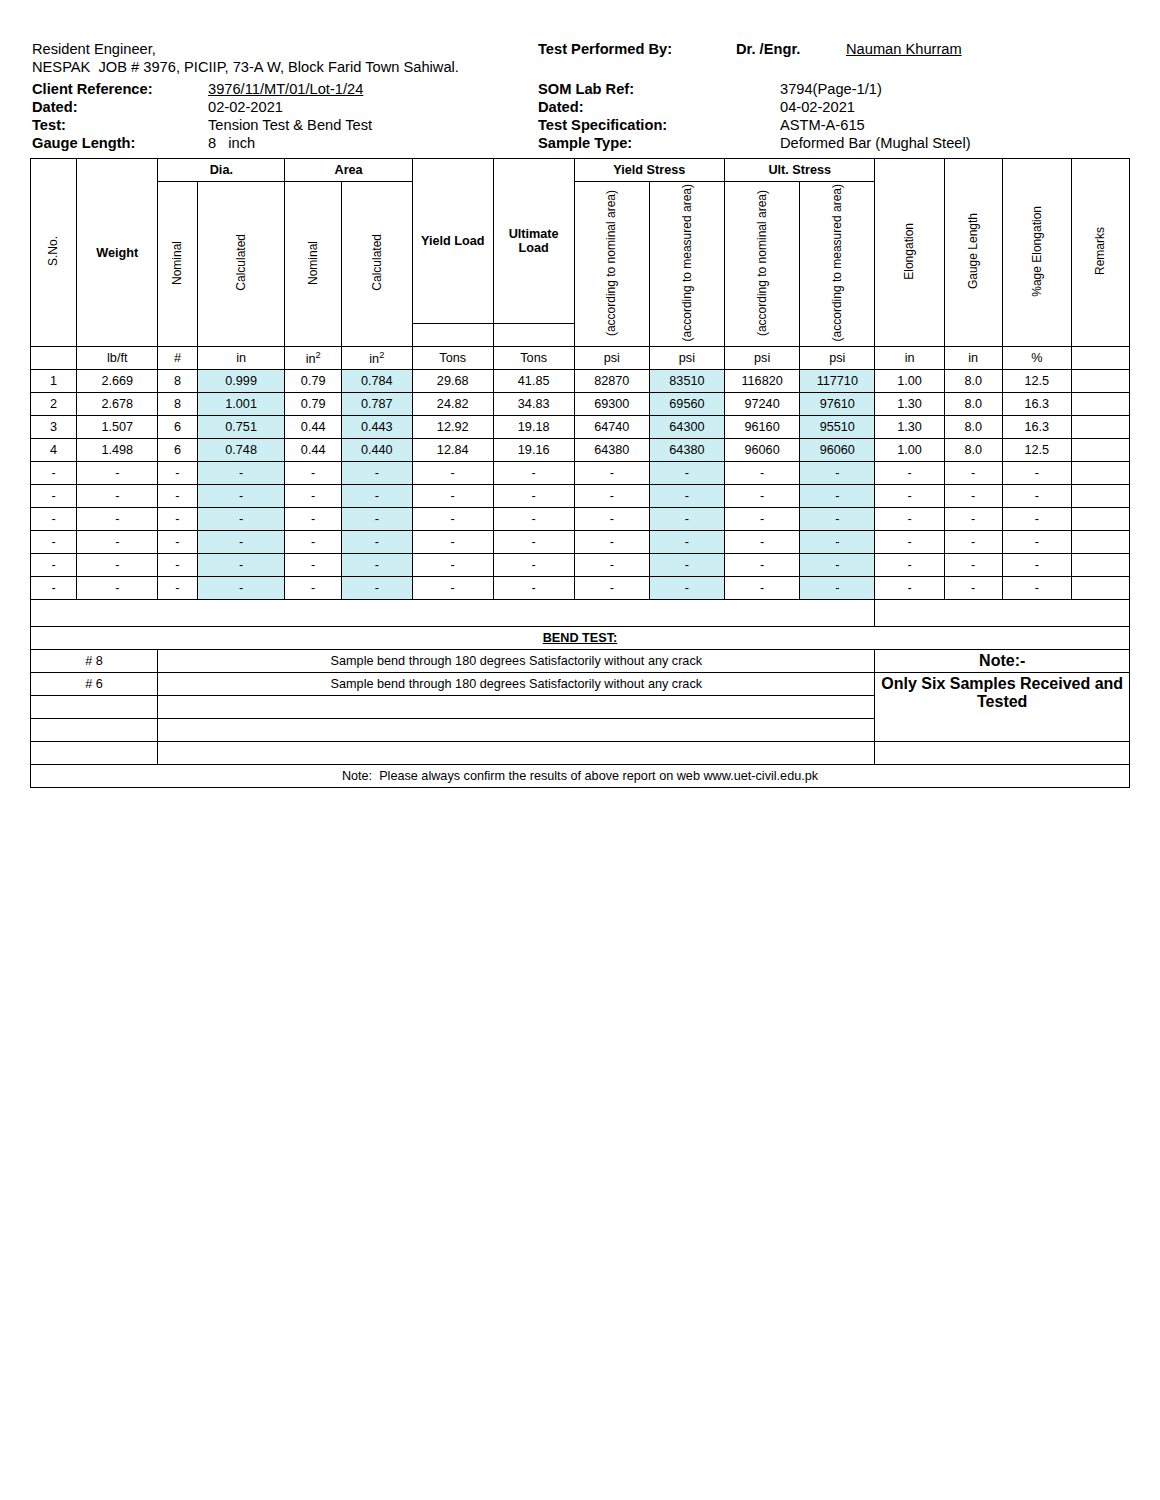| Resident Engineer, | Test Performed By: | Dr. /Engr. | Nauman Khurram |
| NESPAK JOB # 3976, PICIIP, 73-A W, Block Farid Town Sahiwal. |
| Client Reference: | 3976/11/MT/01/Lot-1/24 | SOM Lab Ref: | 3794(Page-1/1) |
| Dated: | 02-02-2021 | Dated: | 04-02-2021 |
| Test: | Tension Test & Bend Test | Test Specification: | ASTM-A-615 |
| Gauge Length: | 8 inch | Sample Type: | Deformed Bar (Mughal Steel) |
| S.No. | Weight | Dia. | Area | Yield Load | Ultimate Load | Yield Stress | Ult. Stress | Elongation | Gauge Length | %age Elongation | Remarks |
| --- | --- | --- | --- | --- | --- | --- | --- | --- | --- | --- | --- |
| Nominal | Calculated | Nominal | Calculated | (according to nominal area) | (according to measured area) | (according to nominal area) | (according to measured area) |
| | lb/ft | # | in | in 2 | in 2 | Tons | Tons | psi | psi | psi | psi | in | in | % | |
| 1 | 2.669 | 8 | 0.999 | 0.79 | 0.784 | 29.68 | 41.85 | 82870 | 83510 | 116820 | 117710 | 1.00 | 8.0 | 12.5 | |
| 2 | 2.678 | 8 | 1.001 | 0.79 | 0.787 | 24.82 | 34.83 | 69300 | 69560 | 97240 | 97610 | 1.30 | 8.0 | 16.3 | |
| 3 | 1.507 | 6 | 0.751 | 0.44 | 0.443 | 12.92 | 19.18 | 64740 | 64300 | 96160 | 95510 | 1.30 | 8.0 | 16.3 | |
| 4 | 1.498 | 6 | 0.748 | 0.44 | 0.440 | 12.84 | 19.16 | 64380 | 64380 | 96060 | 96060 | 1.00 | 8.0 | 12.5 | |
| - | - | - | - | - | - | - | - | - | - | - | - | - | - | - | |
| - | - | - | - | - | - | - | - | - | - | - | - | - | - | - | |
| - | - | - | - | - | - | - | - | - | - | - | - | - | - | - | |
| - | - | - | - | - | - | - | - | - | - | - | - | - | - | - | |
| - | - | - | - | - | - | - | - | - | - | - | - | - | - | - | |
| - | - | - | - | - | - | - | - | - | - | - | - | - | - | - | |
| BEND TEST: |
| # 8 | Sample bend through 180 degrees Satisfactorily without any crack | Note:- |
| # 6 | Sample bend through 180 degrees Satisfactorily without any crack | Only Six Samples Received and Tested |
| Note: Please always confirm the results of above report on web www.uet-civil.edu.pk |